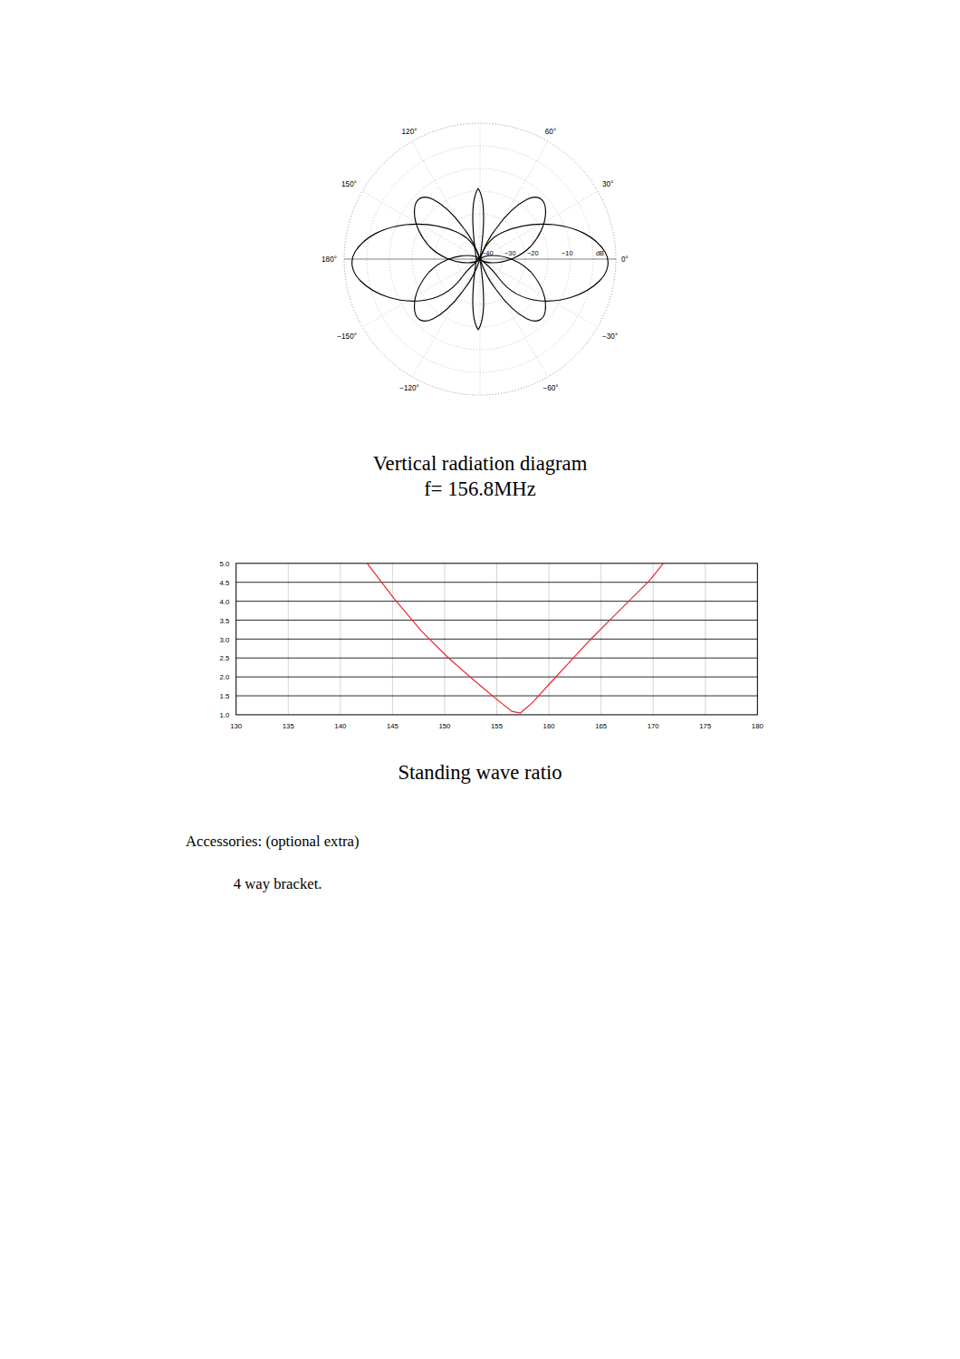0° 30° 60° 120° 150° 180° −150° −120° −60° −30° −40 −30 −20 −10 dB
Vertical radiation diagram f= 156.8MHz
5.0 4.5 4.0 3.5 3.0 2.5 2.0 1.5 1.0 130 135 140 145 150 155 160 165 170 175 180
Standing wave ratio
Accessories: (optional extra)
4 way bracket.